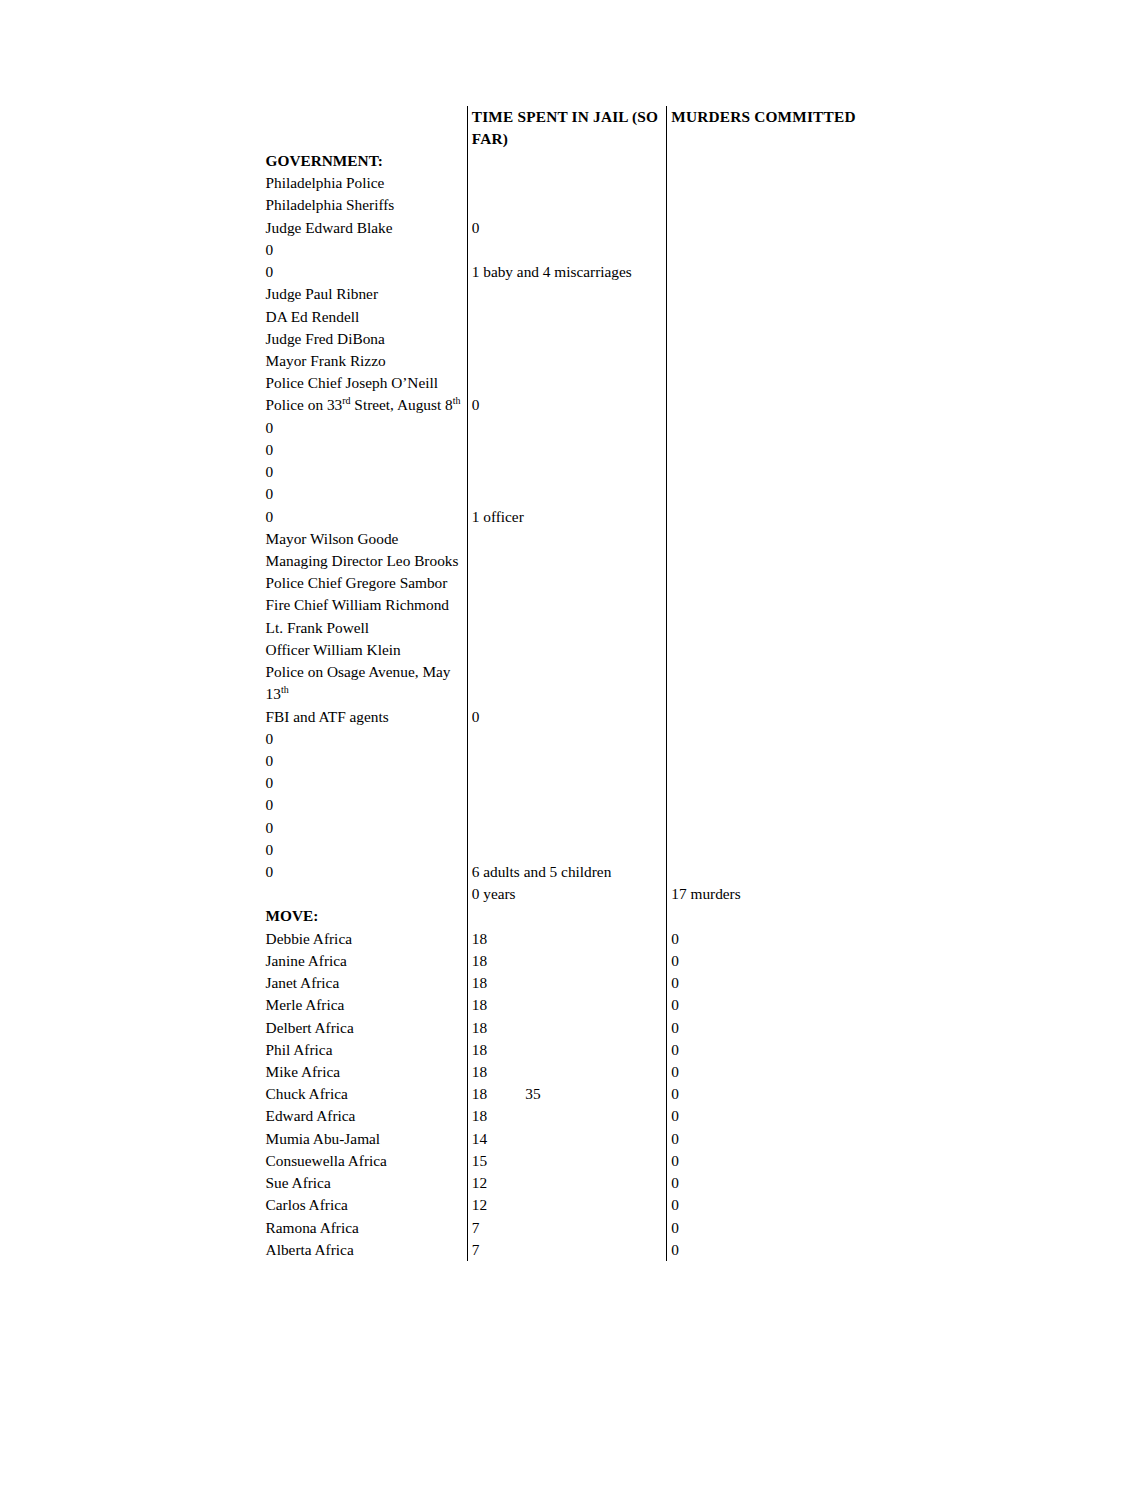| | TIME SPENT IN JAIL (SO FAR) | MURDERS COMMITTED |
| --- | --- | --- |
| GOVERNMENT: | | |
| Philadelphia Police | | |
| Philadelphia Sheriffs | | |
| Judge Edward Blake | 0 | |
| 0 | | |
| 0 | 1 baby and 4 miscarriages | |
| Judge Paul Ribner | | |
| DA Ed Rendell | | |
| Judge Fred DiBona | | |
| Mayor Frank Rizzo | | |
| Police Chief Joseph O’Neill | | |
| Police on 33 rd Street, August 8 th | 0 | |
| 0 | | |
| 0 | | |
| 0 | | |
| 0 | | |
| 0 | 1 officer | |
| Mayor Wilson Goode | | |
| Managing Director Leo Brooks | | |
| Police Chief Gregore Sambor | | |
| Fire Chief William Richmond | | |
| Lt. Frank Powell | | |
| Officer William Klein | | |
| Police on Osage Avenue, May 13 th | | |
| FBI and ATF agents | 0 | |
| 0 | | |
| 0 | | |
| 0 | | |
| 0 | | |
| 0 | | |
| 0 | | |
| 0 | 6 adults and 5 children | |
| | 0 years | 17 murders |
| MOVE: | | |
| Debbie Africa | 18 | 0 |
| Janine Africa | 18 | 0 |
| Janet Africa | 18 | 0 |
| Merle Africa | 18 | 0 |
| Delbert Africa | 18 | 0 |
| Phil Africa | 18 | 0 |
| Mike Africa | 18 | 0 |
| Chuck Africa | 18 35 | 0 |
| Edward Africa | 18 | 0 |
| Mumia Abu-Jamal | 14 | 0 |
| Consuewella Africa | 15 | 0 |
| Sue Africa | 12 | 0 |
| Carlos Africa | 12 | 0 |
| Ramona Africa | 7 | 0 |
| Alberta Africa | 7 | 0 |